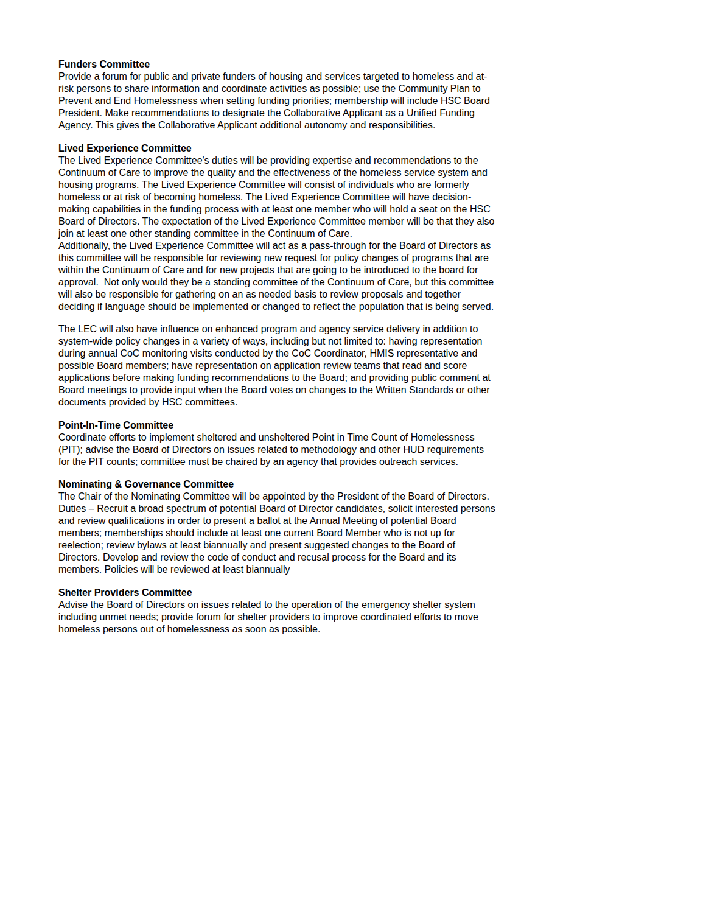Funders Committee
Provide a forum for public and private funders of housing and services targeted to homeless and at-risk persons to share information and coordinate activities as possible; use the Community Plan to Prevent and End Homelessness when setting funding priorities; membership will include HSC Board President. Make recommendations to designate the Collaborative Applicant as a Unified Funding Agency. This gives the Collaborative Applicant additional autonomy and responsibilities.
Lived Experience Committee
The Lived Experience Committee's duties will be providing expertise and recommendations to the Continuum of Care to improve the quality and the effectiveness of the homeless service system and housing programs. The Lived Experience Committee will consist of individuals who are formerly homeless or at risk of becoming homeless. The Lived Experience Committee will have decision-making capabilities in the funding process with at least one member who will hold a seat on the HSC Board of Directors. The expectation of the Lived Experience Committee member will be that they also join at least one other standing committee in the Continuum of Care.
Additionally, the Lived Experience Committee will act as a pass-through for the Board of Directors as this committee will be responsible for reviewing new request for policy changes of programs that are within the Continuum of Care and for new projects that are going to be introduced to the board for approval. Not only would they be a standing committee of the Continuum of Care, but this committee will also be responsible for gathering on an as needed basis to review proposals and together deciding if language should be implemented or changed to reflect the population that is being served.
The LEC will also have influence on enhanced program and agency service delivery in addition to system-wide policy changes in a variety of ways, including but not limited to: having representation during annual CoC monitoring visits conducted by the CoC Coordinator, HMIS representative and possible Board members; have representation on application review teams that read and score applications before making funding recommendations to the Board; and providing public comment at Board meetings to provide input when the Board votes on changes to the Written Standards or other documents provided by HSC committees.
Point-In-Time Committee
Coordinate efforts to implement sheltered and unsheltered Point in Time Count of Homelessness (PIT); advise the Board of Directors on issues related to methodology and other HUD requirements for the PIT counts; committee must be chaired by an agency that provides outreach services.
Nominating & Governance Committee
The Chair of the Nominating Committee will be appointed by the President of the Board of Directors.
Duties – Recruit a broad spectrum of potential Board of Director candidates, solicit interested persons and review qualifications in order to present a ballot at the Annual Meeting of potential Board members; memberships should include at least one current Board Member who is not up for reelection; review bylaws at least biannually and present suggested changes to the Board of Directors. Develop and review the code of conduct and recusal process for the Board and its members. Policies will be reviewed at least biannually
Shelter Providers Committee
Advise the Board of Directors on issues related to the operation of the emergency shelter system including unmet needs; provide forum for shelter providers to improve coordinated efforts to move homeless persons out of homelessness as soon as possible.